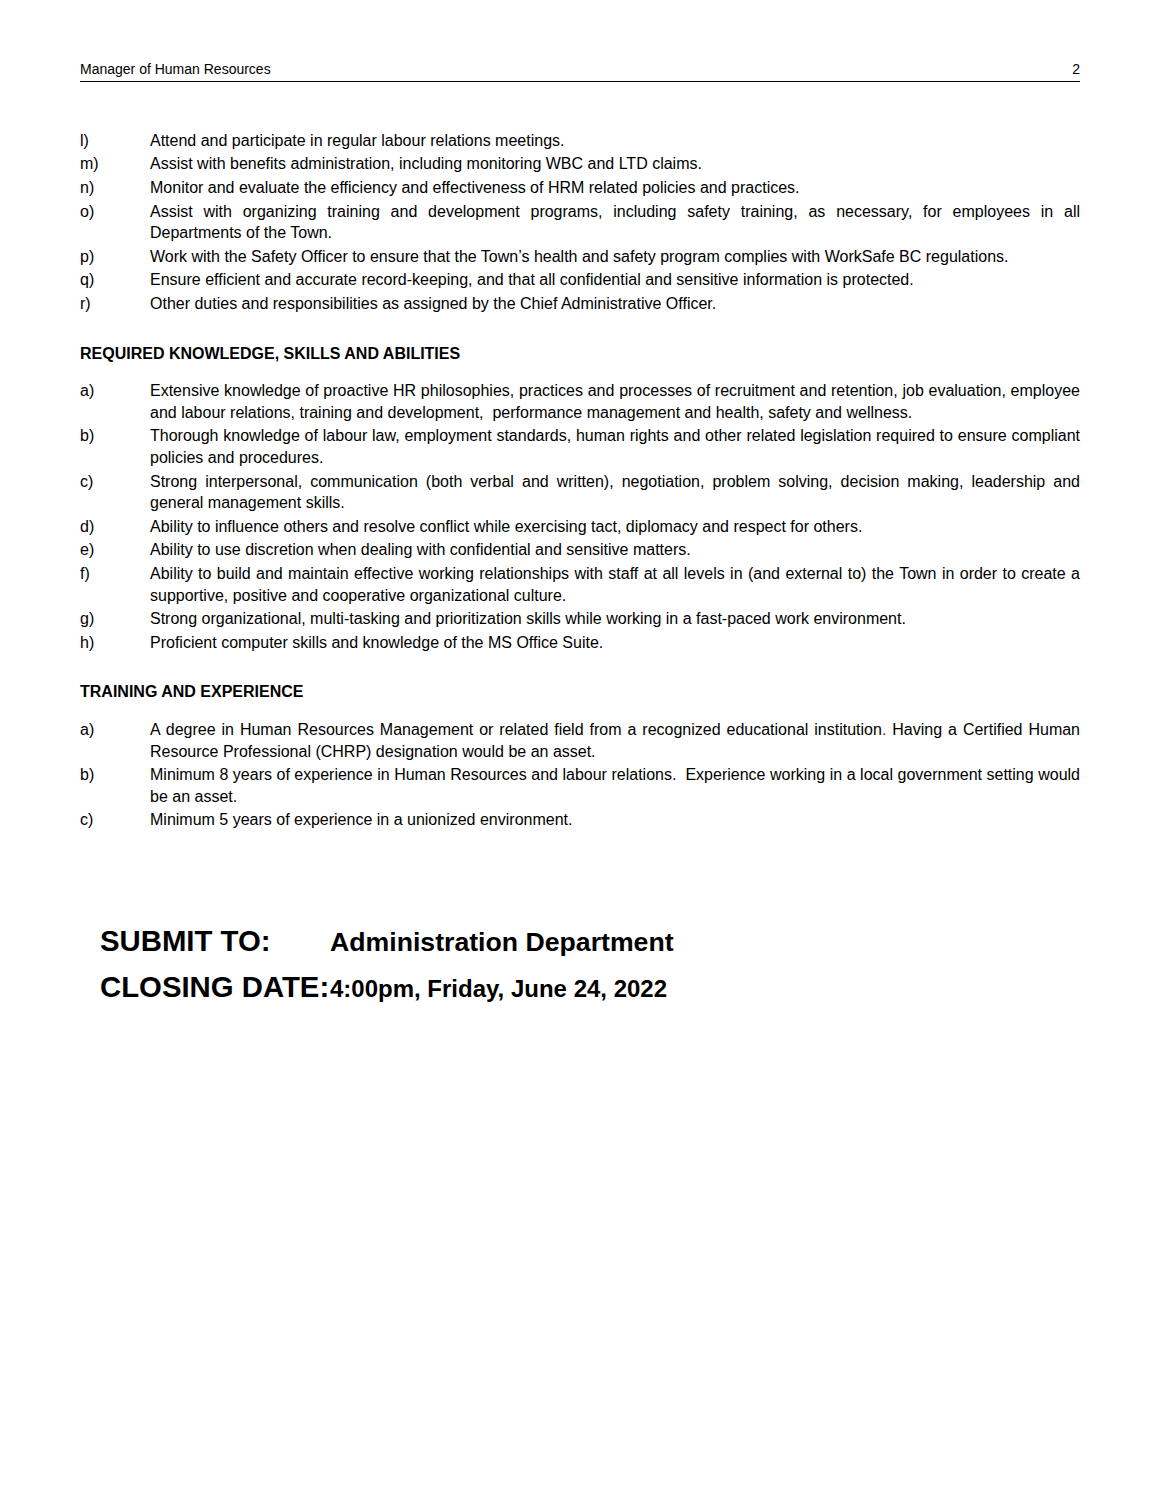Manager of Human Resources 2
l) Attend and participate in regular labour relations meetings.
m) Assist with benefits administration, including monitoring WBC and LTD claims.
n) Monitor and evaluate the efficiency and effectiveness of HRM related policies and practices.
o) Assist with organizing training and development programs, including safety training, as necessary, for employees in all Departments of the Town.
p) Work with the Safety Officer to ensure that the Town’s health and safety program complies with WorkSafe BC regulations.
q) Ensure efficient and accurate record-keeping, and that all confidential and sensitive information is protected.
r) Other duties and responsibilities as assigned by the Chief Administrative Officer.
REQUIRED KNOWLEDGE, SKILLS AND ABILITIES
a) Extensive knowledge of proactive HR philosophies, practices and processes of recruitment and retention, job evaluation, employee and labour relations, training and development, performance management and health, safety and wellness.
b) Thorough knowledge of labour law, employment standards, human rights and other related legislation required to ensure compliant policies and procedures.
c) Strong interpersonal, communication (both verbal and written), negotiation, problem solving, decision making, leadership and general management skills.
d) Ability to influence others and resolve conflict while exercising tact, diplomacy and respect for others.
e) Ability to use discretion when dealing with confidential and sensitive matters.
f) Ability to build and maintain effective working relationships with staff at all levels in (and external to) the Town in order to create a supportive, positive and cooperative organizational culture.
g) Strong organizational, multi-tasking and prioritization skills while working in a fast-paced work environment.
h) Proficient computer skills and knowledge of the MS Office Suite.
TRAINING AND EXPERIENCE
a) A degree in Human Resources Management or related field from a recognized educational institution. Having a Certified Human Resource Professional (CHRP) designation would be an asset.
b) Minimum 8 years of experience in Human Resources and labour relations. Experience working in a local government setting would be an asset.
c) Minimum 5 years of experience in a unionized environment.
SUBMIT TO: Administration Department
CLOSING DATE: 4:00pm, Friday, June 24, 2022